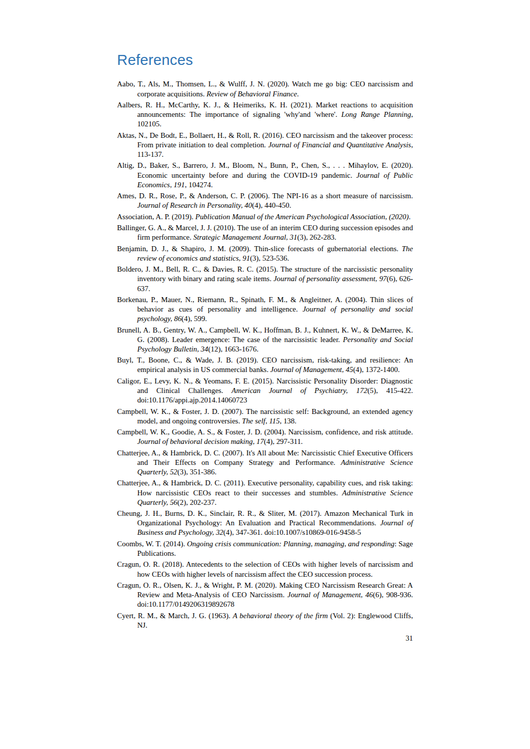References
Aabo, T., Als, M., Thomsen, L., & Wulff, J. N. (2020). Watch me go big: CEO narcissism and corporate acquisitions. Review of Behavioral Finance.
Aalbers, R. H., McCarthy, K. J., & Heimeriks, K. H. (2021). Market reactions to acquisition announcements: The importance of signaling 'why'and 'where'. Long Range Planning, 102105.
Aktas, N., De Bodt, E., Bollaert, H., & Roll, R. (2016). CEO narcissism and the takeover process: From private initiation to deal completion. Journal of Financial and Quantitative Analysis, 113-137.
Altig, D., Baker, S., Barrero, J. M., Bloom, N., Bunn, P., Chen, S., . . . Mihaylov, E. (2020). Economic uncertainty before and during the COVID-19 pandemic. Journal of Public Economics, 191, 104274.
Ames, D. R., Rose, P., & Anderson, C. P. (2006). The NPI-16 as a short measure of narcissism. Journal of Research in Personality, 40(4), 440-450.
Association, A. P. (2019). Publication Manual of the American Psychological Association, (2020).
Ballinger, G. A., & Marcel, J. J. (2010). The use of an interim CEO during succession episodes and firm performance. Strategic Management Journal, 31(3), 262-283.
Benjamin, D. J., & Shapiro, J. M. (2009). Thin-slice forecasts of gubernatorial elections. The review of economics and statistics, 91(3), 523-536.
Boldero, J. M., Bell, R. C., & Davies, R. C. (2015). The structure of the narcissistic personality inventory with binary and rating scale items. Journal of personality assessment, 97(6), 626-637.
Borkenau, P., Mauer, N., Riemann, R., Spinath, F. M., & Angleitner, A. (2004). Thin slices of behavior as cues of personality and intelligence. Journal of personality and social psychology, 86(4), 599.
Brunell, A. B., Gentry, W. A., Campbell, W. K., Hoffman, B. J., Kuhnert, K. W., & DeMarree, K. G. (2008). Leader emergence: The case of the narcissistic leader. Personality and Social Psychology Bulletin, 34(12), 1663-1676.
Buyl, T., Boone, C., & Wade, J. B. (2019). CEO narcissism, risk-taking, and resilience: An empirical analysis in US commercial banks. Journal of Management, 45(4), 1372-1400.
Caligor, E., Levy, K. N., & Yeomans, F. E. (2015). Narcissistic Personality Disorder: Diagnostic and Clinical Challenges. American Journal of Psychiatry, 172(5), 415-422. doi:10.1176/appi.ajp.2014.14060723
Campbell, W. K., & Foster, J. D. (2007). The narcissistic self: Background, an extended agency model, and ongoing controversies. The self, 115, 138.
Campbell, W. K., Goodie, A. S., & Foster, J. D. (2004). Narcissism, confidence, and risk attitude. Journal of behavioral decision making, 17(4), 297-311.
Chatterjee, A., & Hambrick, D. C. (2007). It's All about Me: Narcissistic Chief Executive Officers and Their Effects on Company Strategy and Performance. Administrative Science Quarterly, 52(3), 351-386.
Chatterjee, A., & Hambrick, D. C. (2011). Executive personality, capability cues, and risk taking: How narcissistic CEOs react to their successes and stumbles. Administrative Science Quarterly, 56(2), 202-237.
Cheung, J. H., Burns, D. K., Sinclair, R. R., & Sliter, M. (2017). Amazon Mechanical Turk in Organizational Psychology: An Evaluation and Practical Recommendations. Journal of Business and Psychology, 32(4), 347-361. doi:10.1007/s10869-016-9458-5
Coombs, W. T. (2014). Ongoing crisis communication: Planning, managing, and responding: Sage Publications.
Cragun, O. R. (2018). Antecedents to the selection of CEOs with higher levels of narcissism and how CEOs with higher levels of narcissism affect the CEO succession process.
Cragun, O. R., Olsen, K. J., & Wright, P. M. (2020). Making CEO Narcissism Research Great: A Review and Meta-Analysis of CEO Narcissism. Journal of Management, 46(6), 908-936. doi:10.1177/0149206319892678
Cyert, R. M., & March, J. G. (1963). A behavioral theory of the firm (Vol. 2): Englewood Cliffs, NJ.
31